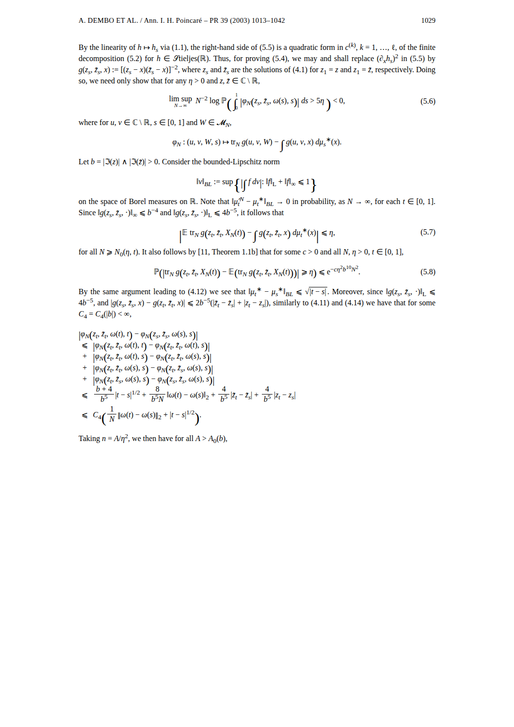A. DEMBO ET AL. / Ann. I. H. Poincaré – PR 39 (2003) 1013–1042 1029
By the linearity of h ↦ hs via (1.1), the right-hand side of (5.5) is a quadratic form in c(k), k = 1, …, ℓ, of the finite decomposition (5.2) for h ∈ 𝒮tieljes(ℝ). Thus, for proving (5.4), we may and shall replace (∂xhs)2 in (5.5) by g(zs, z̃s, x) := [(zs − x)(z̃s − x)]−2, where zs and z̃s are the solutions of (4.1) for z1 = z and z1 = z̃, respectively. Doing so, we need only show that for any η > 0 and z, z̃ ∈ ℂ \ ℝ,
lim sup N→∞ N−2 log ℙ( ∫10 |φN(zs, z̃s, ω(s), s)| ds > 5η ) < 0, (5.6)
where for u, v ∈ ℂ \ ℝ, s ∈ [0, 1] and W ∈ 𝓜N,
φN : (u, v, W, s) ↦ trN g(u, v, W) − ∫ g(u, v, x) dμs∗(x).
Let b = |ℑ(z)| ∧ |ℑ(z̃)| > 0. Consider the bounded-Lipschitz norm
‖ν‖BL := sup{|∫ f dν|: ‖f‖L + ‖f‖∞ ⩽ 1}
on the space of Borel measures on ℝ. Note that ‖μ̂tN − μt∗‖BL → 0 in probability, as N → ∞, for each t ∈ [0, 1]. Since ‖g(zs, z̃s, ·)‖∞ ⩽ b−4 and ‖g(zs, z̃s, ·)‖L ⩽ 4b−5, it follows that
|𝔼 trN g(zt, z̃t, XN(t)) − ∫ g(zt, z̃t, x) dμt∗(x)| ⩽ η, (5.7)
for all N ⩾ N0(η, t). It also follows by [11, Theorem 1.1b] that for some c > 0 and all N, η > 0, t ∈ [0, 1],
ℙ(|trN g(zt, z̃t, XN(t)) − 𝔼(trN g(zt, z̃t, XN(t)))| ⩾ η) ⩽ e−cη2b10N2. (5.8)
By the same argument leading to (4.12) we see that ‖μt∗ − μs∗‖BL ⩽ √|t − s|. Moreover, since ‖g(zs, z̃s, ·)‖L ⩽ 4b−5, and |g(zs, z̃s, x) − g(zt, z̃t, x)| ⩽ 2b−5(|z̃t − z̃s| + |zt − zs|), similarly to (4.11) and (4.14) we have that for some C4 = C4(|b|) < ∞,
|φN(zt, z̃t, ω(t), t) − φN(zs, z̃s, ω(s), s)| ⩽ |φN(zt, z̃t, ω(t), t) − φN(zt, z̃t, ω(t), s)| + |φN(zt, z̃t, ω(t), s) − φN(zt, z̃t, ω(s), s)| + |φN(zt, z̃t, ω(s), s) − φN(zt, z̃s, ω(s), s)| + |φN(zt, z̃s, ω(s), s) − φN(zs, z̃s, ω(s), s)| ⩽ b + 4 b5|t − s|1/2 + 8 b5N‖ω(t) − ω(s)‖2 + 4 b5|z̃t − z̃s| + 4 b5|zt − zs| ⩽ C4(1 N‖ω(t) − ω(s)‖2 + |t − s|1/2).
Taking n = A/η2, we then have for all A > A0(b),